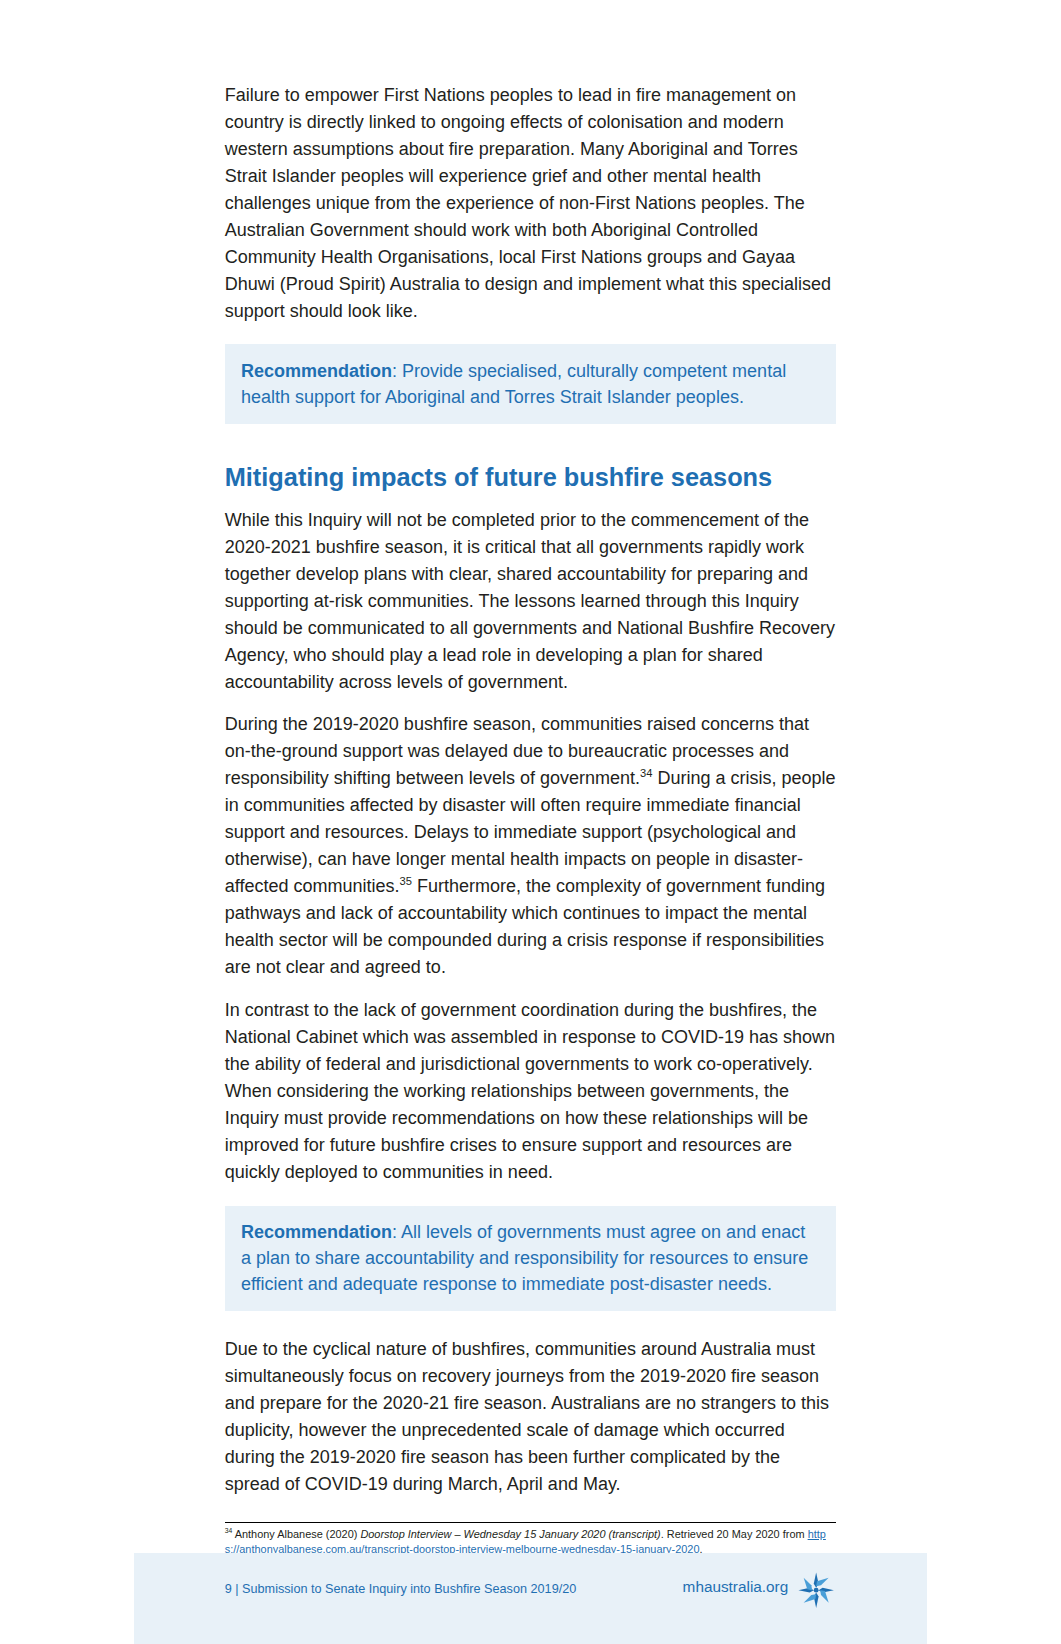Failure to empower First Nations peoples to lead in fire management on country is directly linked to ongoing effects of colonisation and modern western assumptions about fire preparation. Many Aboriginal and Torres Strait Islander peoples will experience grief and other mental health challenges unique from the experience of non-First Nations peoples. The Australian Government should work with both Aboriginal Controlled Community Health Organisations, local First Nations groups and Gayaa Dhuwi (Proud Spirit) Australia to design and implement what this specialised support should look like.
Recommendation: Provide specialised, culturally competent mental health support for Aboriginal and Torres Strait Islander peoples.
Mitigating impacts of future bushfire seasons
While this Inquiry will not be completed prior to the commencement of the 2020-2021 bushfire season, it is critical that all governments rapidly work together develop plans with clear, shared accountability for preparing and supporting at-risk communities. The lessons learned through this Inquiry should be communicated to all governments and National Bushfire Recovery Agency, who should play a lead role in developing a plan for shared accountability across levels of government.
During the 2019-2020 bushfire season, communities raised concerns that on-the-ground support was delayed due to bureaucratic processes and responsibility shifting between levels of government.34 During a crisis, people in communities affected by disaster will often require immediate financial support and resources. Delays to immediate support (psychological and otherwise), can have longer mental health impacts on people in disaster-affected communities.35 Furthermore, the complexity of government funding pathways and lack of accountability which continues to impact the mental health sector will be compounded during a crisis response if responsibilities are not clear and agreed to.
In contrast to the lack of government coordination during the bushfires, the National Cabinet which was assembled in response to COVID-19 has shown the ability of federal and jurisdictional governments to work co-operatively. When considering the working relationships between governments, the Inquiry must provide recommendations on how these relationships will be improved for future bushfire crises to ensure support and resources are quickly deployed to communities in need.
Recommendation: All levels of governments must agree on and enact a plan to share accountability and responsibility for resources to ensure efficient and adequate response to immediate post-disaster needs.
Due to the cyclical nature of bushfires, communities around Australia must simultaneously focus on recovery journeys from the 2019-2020 fire season and prepare for the 2020-21 fire season. Australians are no strangers to this duplicity, however the unprecedented scale of damage which occurred during the 2019-2020 fire season has been further complicated by the spread of COVID-19 during March, April and May.
34 Anthony Albanese (2020) Doorstop Interview – Wednesday 15 January 2020 (transcript). Retrieved 20 May 2020 from https://anthonyalbanese.com.au/transcript-doorstop-interview-melbourne-wednesday-15-january-2020.
35 Math, S. et al. (2015) ‘Disaster Management: Mental Health Perspective,’ Indian Journal of Psychological Medicine, 37(3): 261-271. Retrieved 20 May 2020 from https://www.ncbi.nlm.nih.gov/pmc/articles/PMC4649821/.
9 | Submission to Senate Inquiry into Bushfire Season 2019/20
mhaustralia.org